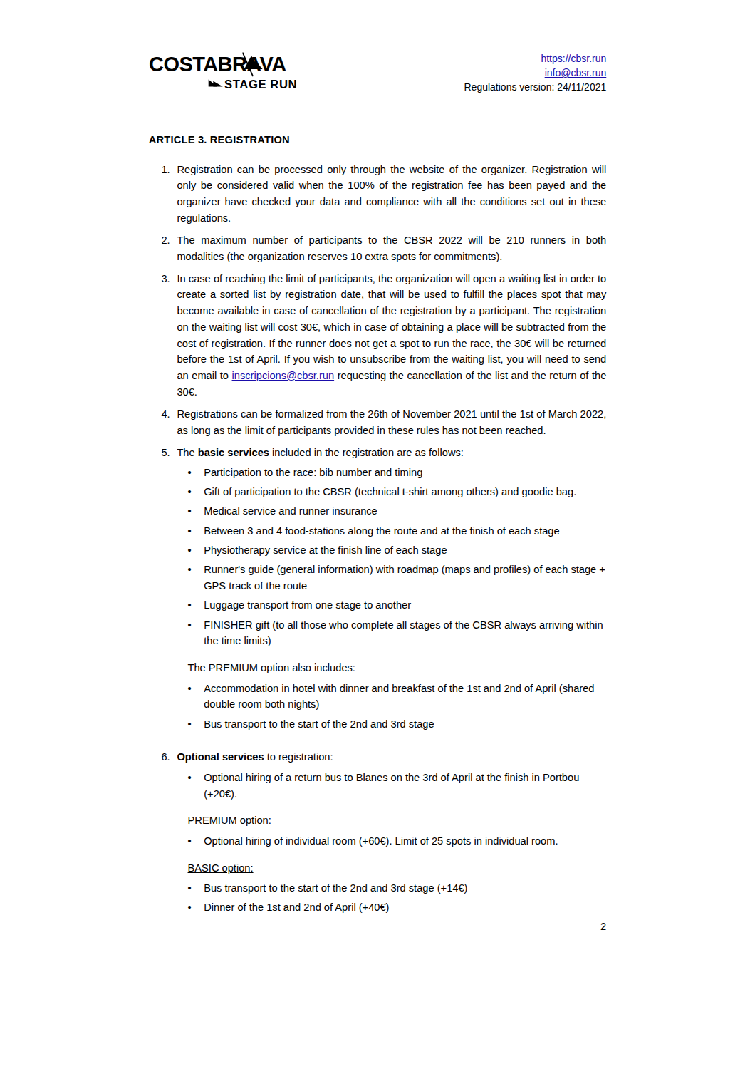COSTABRAVA STAGE RUN
https://cbsr.run
info@cbsr.run
Regulations version: 24/11/2021
ARTICLE 3. REGISTRATION
Registration can be processed only through the website of the organizer. Registration will only be considered valid when the 100% of the registration fee has been payed and the organizer have checked your data and compliance with all the conditions set out in these regulations.
The maximum number of participants to the CBSR 2022 will be 210 runners in both modalities (the organization reserves 10 extra spots for commitments).
In case of reaching the limit of participants, the organization will open a waiting list in order to create a sorted list by registration date, that will be used to fulfill the places spot that may become available in case of cancellation of the registration by a participant. The registration on the waiting list will cost 30€, which in case of obtaining a place will be subtracted from the cost of registration. If the runner does not get a spot to run the race, the 30€ will be returned before the 1st of April. If you wish to unsubscribe from the waiting list, you will need to send an email to inscripcions@cbsr.run requesting the cancellation of the list and the return of the 30€.
Registrations can be formalized from the 26th of November 2021 until the 1st of March 2022, as long as the limit of participants provided in these rules has not been reached.
The basic services included in the registration are as follows:
Participation to the race: bib number and timing
Gift of participation to the CBSR (technical t-shirt among others) and goodie bag.
Medical service and runner insurance
Between 3 and 4 food-stations along the route and at the finish of each stage
Physiotherapy service at the finish line of each stage
Runner's guide (general information) with roadmap (maps and profiles) of each stage + GPS track of the route
Luggage transport from one stage to another
FINISHER gift (to all those who complete all stages of the CBSR always arriving within the time limits)
The PREMIUM option also includes:
Accommodation in hotel with dinner and breakfast of the 1st and 2nd of April (shared double room both nights)
Bus transport to the start of the 2nd and 3rd stage
Optional services to registration:
Optional hiring of a return bus to Blanes on the 3rd of April at the finish in Portbou (+20€).
PREMIUM option:
Optional hiring of individual room (+60€). Limit of 25 spots in individual room.
BASIC option:
Bus transport to the start of the 2nd and 3rd stage (+14€)
Dinner of the 1st and 2nd of April (+40€)
2